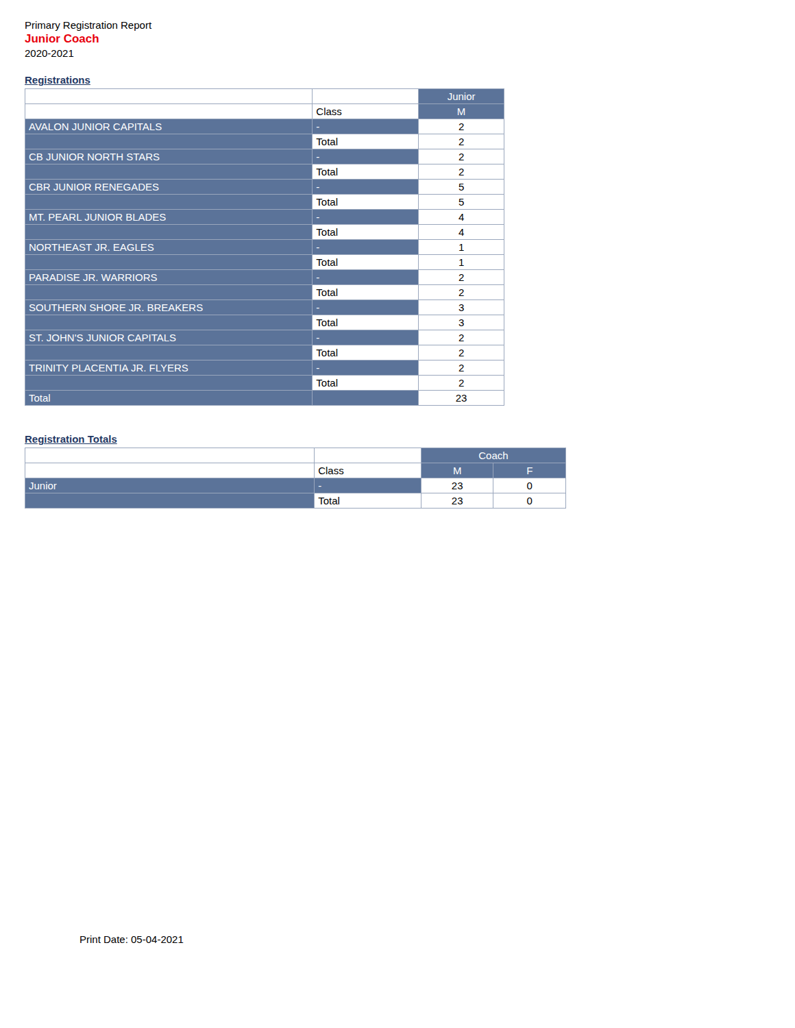Primary Registration Report
Junior Coach
2020-2021
Registrations
| | | Junior |
| | Class | M |
| AVALON JUNIOR CAPITALS | - | 2 |
| | Total | 2 |
| CB JUNIOR NORTH STARS | - | 2 |
| | Total | 2 |
| CBR JUNIOR RENEGADES | - | 5 |
| | Total | 5 |
| MT. PEARL JUNIOR BLADES | - | 4 |
| | Total | 4 |
| NORTHEAST JR. EAGLES | - | 1 |
| | Total | 1 |
| PARADISE JR. WARRIORS | - | 2 |
| | Total | 2 |
| SOUTHERN SHORE JR. BREAKERS | - | 3 |
| | Total | 3 |
| ST. JOHN'S JUNIOR CAPITALS | - | 2 |
| | Total | 2 |
| TRINITY PLACENTIA JR. FLYERS | - | 2 |
| | Total | 2 |
| Total | | 23 |
Registration Totals
| | | Coach |
| | Class | M | F |
| Junior | - | 23 | 0 |
| | Total | 23 | 0 |
Print Date: 05-04-2021